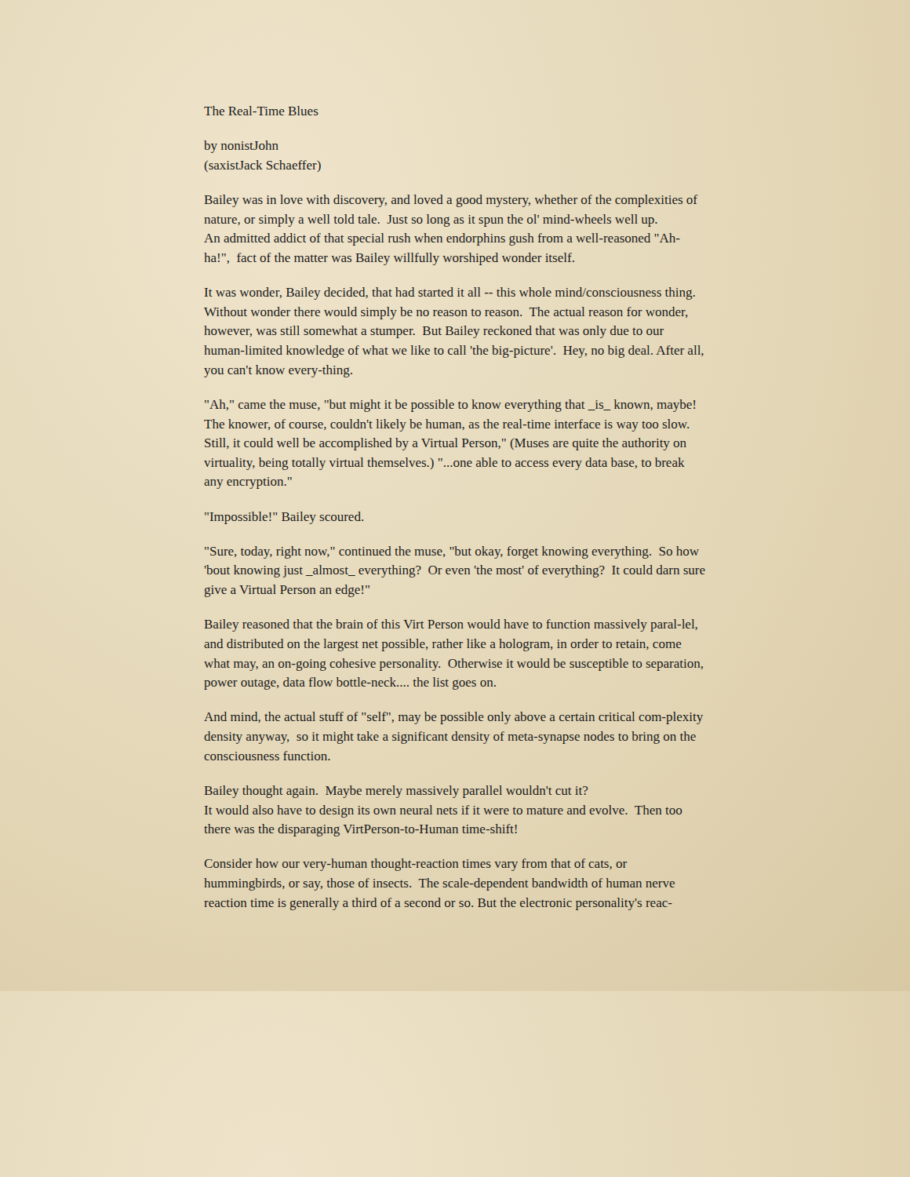The Real-Time Blues
by nonistJohn (saxistJack Schaeffer)
Bailey was in love with discovery, and loved a good mystery, whether of the complexities of nature, or simply a well told tale. Just so long as it spun the ol' mind-wheels well up.
An admitted addict of that special rush when endorphins gush from a well-reasoned "Ah-ha!", fact of the matter was Bailey willfully worshiped wonder itself.
It was wonder, Bailey decided, that had started it all -- this whole mind/consciousness thing. Without wonder there would simply be no reason to reason. The actual reason for wonder, however, was still somewhat a stumper. But Bailey reckoned that was only due to our human-limited knowledge of what we like to call 'the big-picture'. Hey, no big deal. After all, you can't know every-thing.
"Ah," came the muse, "but might it be possible to know everything that _is_ known, maybe! The knower, of course, couldn't likely be human, as the real-time interface is way too slow. Still, it could well be accomplished by a Virtual Person," (Muses are quite the authority on virtuality, being totally virtual themselves.) "...one able to access every data base, to break any encryption."
"Impossible!" Bailey scoured.
"Sure, today, right now," continued the muse, "but okay, forget knowing everything. So how 'bout knowing just _almost_ everything? Or even 'the most' of everything? It could darn sure give a Virtual Person an edge!"
Bailey reasoned that the brain of this Virt Person would have to function massively paral-lel, and distributed on the largest net possible, rather like a hologram, in order to retain, come what may, an on-going cohesive personality. Otherwise it would be susceptible to separation, power outage, data flow bottle-neck.... the list goes on.
And mind, the actual stuff of "self", may be possible only above a certain critical com-plexity density anyway, so it might take a significant density of meta-synapse nodes to bring on the consciousness function.
Bailey thought again. Maybe merely massively parallel wouldn't cut it?
It would also have to design its own neural nets if it were to mature and evolve. Then too there was the disparaging VirtPerson-to-Human time-shift!
Consider how our very-human thought-reaction times vary from that of cats, or hummingbirds, or say, those of insects. The scale-dependent bandwidth of human nerve reaction time is generally a third of a second or so. But the electronic personality's reac-